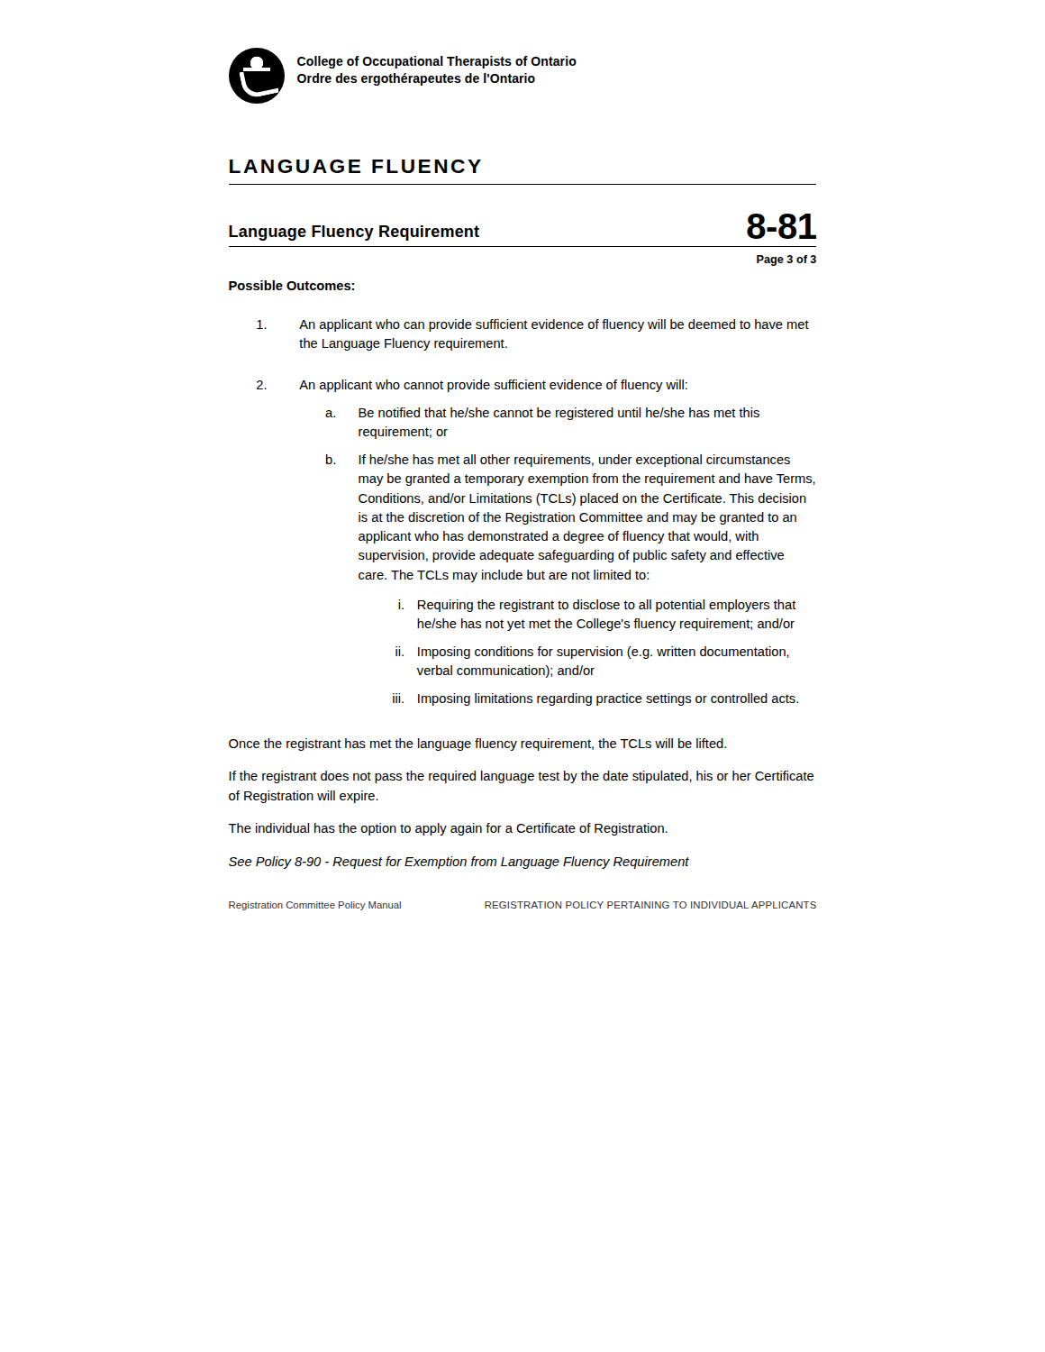College of Occupational Therapists of Ontario
Ordre des ergothérapeutes de l'Ontario
LANGUAGE FLUENCY
Language Fluency Requirement
8-81
Page 3 of 3
Possible Outcomes:
1. An applicant who can provide sufficient evidence of fluency will be deemed to have met the Language Fluency requirement.
2. An applicant who cannot provide sufficient evidence of fluency will:
a. Be notified that he/she cannot be registered until he/she has met this requirement; or
b. If he/she has met all other requirements, under exceptional circumstances may be granted a temporary exemption from the requirement and have Terms, Conditions, and/or Limitations (TCLs) placed on the Certificate. This decision is at the discretion of the Registration Committee and may be granted to an applicant who has demonstrated a degree of fluency that would, with supervision, provide adequate safeguarding of public safety and effective care. The TCLs may include but are not limited to:
i. Requiring the registrant to disclose to all potential employers that he/she has not yet met the College's fluency requirement; and/or
ii. Imposing conditions for supervision (e.g. written documentation, verbal communication); and/or
iii. Imposing limitations regarding practice settings or controlled acts.
Once the registrant has met the language fluency requirement, the TCLs will be lifted.
If the registrant does not pass the required language test by the date stipulated, his or her Certificate of Registration will expire.
The individual has the option to apply again for a Certificate of Registration.
See Policy 8-90 - Request for Exemption from Language Fluency Requirement
Registration Committee Policy Manual
REGISTRATION POLICY PERTAINING TO INDIVIDUAL APPLICANTS